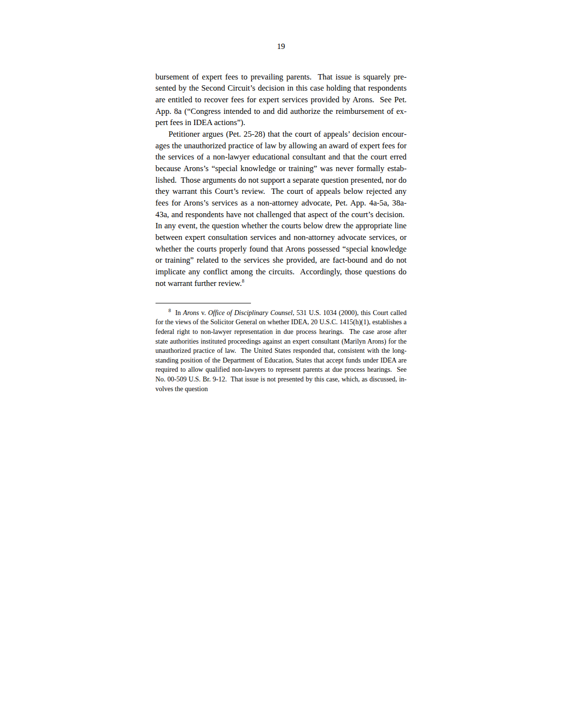19
bursement of expert fees to prevailing parents. That issue is squarely presented by the Second Circuit’s decision in this case holding that respondents are entitled to recover fees for expert services provided by Arons. See Pet. App. 8a (“Congress intended to and did authorize the reimbursement of expert fees in IDEA actions”).
Petitioner argues (Pet. 25-28) that the court of appeals’ decision encourages the unauthorized practice of law by allowing an award of expert fees for the services of a non-lawyer educational consultant and that the court erred because Arons’s “special knowledge or training” was never formally established. Those arguments do not support a separate question presented, nor do they warrant this Court’s review. The court of appeals below rejected any fees for Arons’s services as a non-attorney advocate, Pet. App. 4a-5a, 38a-43a, and respondents have not challenged that aspect of the court’s decision. In any event, the question whether the courts below drew the appropriate line between expert consultation services and non-attorney advocate services, or whether the courts properly found that Arons possessed “special knowledge or training” related to the services she provided, are fact-bound and do not implicate any conflict among the circuits. Accordingly, those questions do not warrant further review.8
8 In Arons v. Office of Disciplinary Counsel, 531 U.S. 1034 (2000), this Court called for the views of the Solicitor General on whether IDEA, 20 U.S.C. 1415(h)(1), establishes a federal right to non-lawyer representation in due process hearings. The case arose after state authorities instituted proceedings against an expert consultant (Marilyn Arons) for the unauthorized practice of law. The United States responded that, consistent with the longstanding position of the Department of Education, States that accept funds under IDEA are required to allow qualified non-lawyers to represent parents at due process hearings. See No. 00-509 U.S. Br. 9-12. That issue is not presented by this case, which, as discussed, involves the question